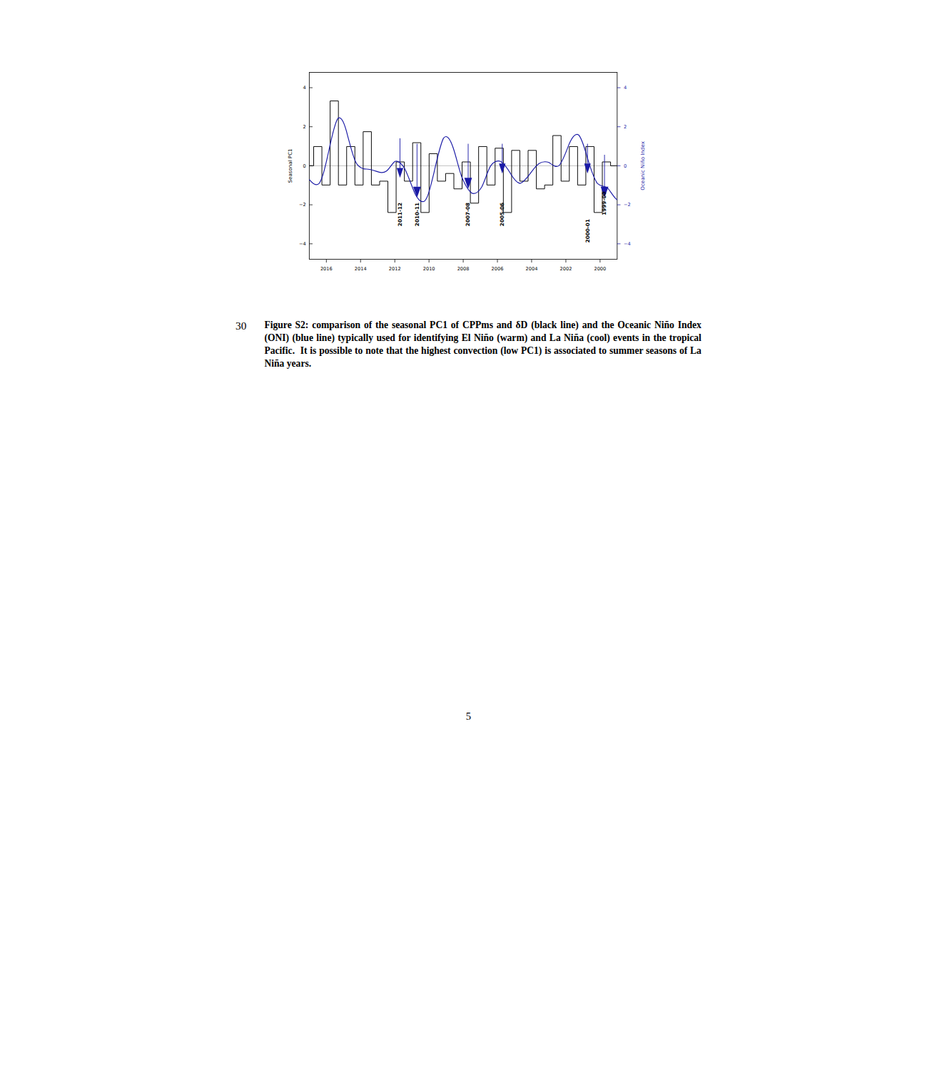============================================================ Chart: Seasonal PC1 (black step line) and ONI (blue line) x axis reversed: 2017 (left) -> 1999 (right) ============================================================ 4 2 0 −2 −4 Seasonal PC1 4 2 0 −2 −4 Oceanic Niño Index 2016 2014 2012 2010 2008 2006 2004 2002 2000 2011-12 2010-11 2007-08 2005-06 2000-01 1999-00
30
Figure S2: comparison of the seasonal PC1 of CPPms and δD (black line) and the Oceanic Niño Index (ONI) (blue line) typically used for identifying El Niño (warm) and La Niña (cool) events in the tropical Pacific. It is possible to note that the highest convection (low PC1) is associated to summer seasons of La Niña years.
5